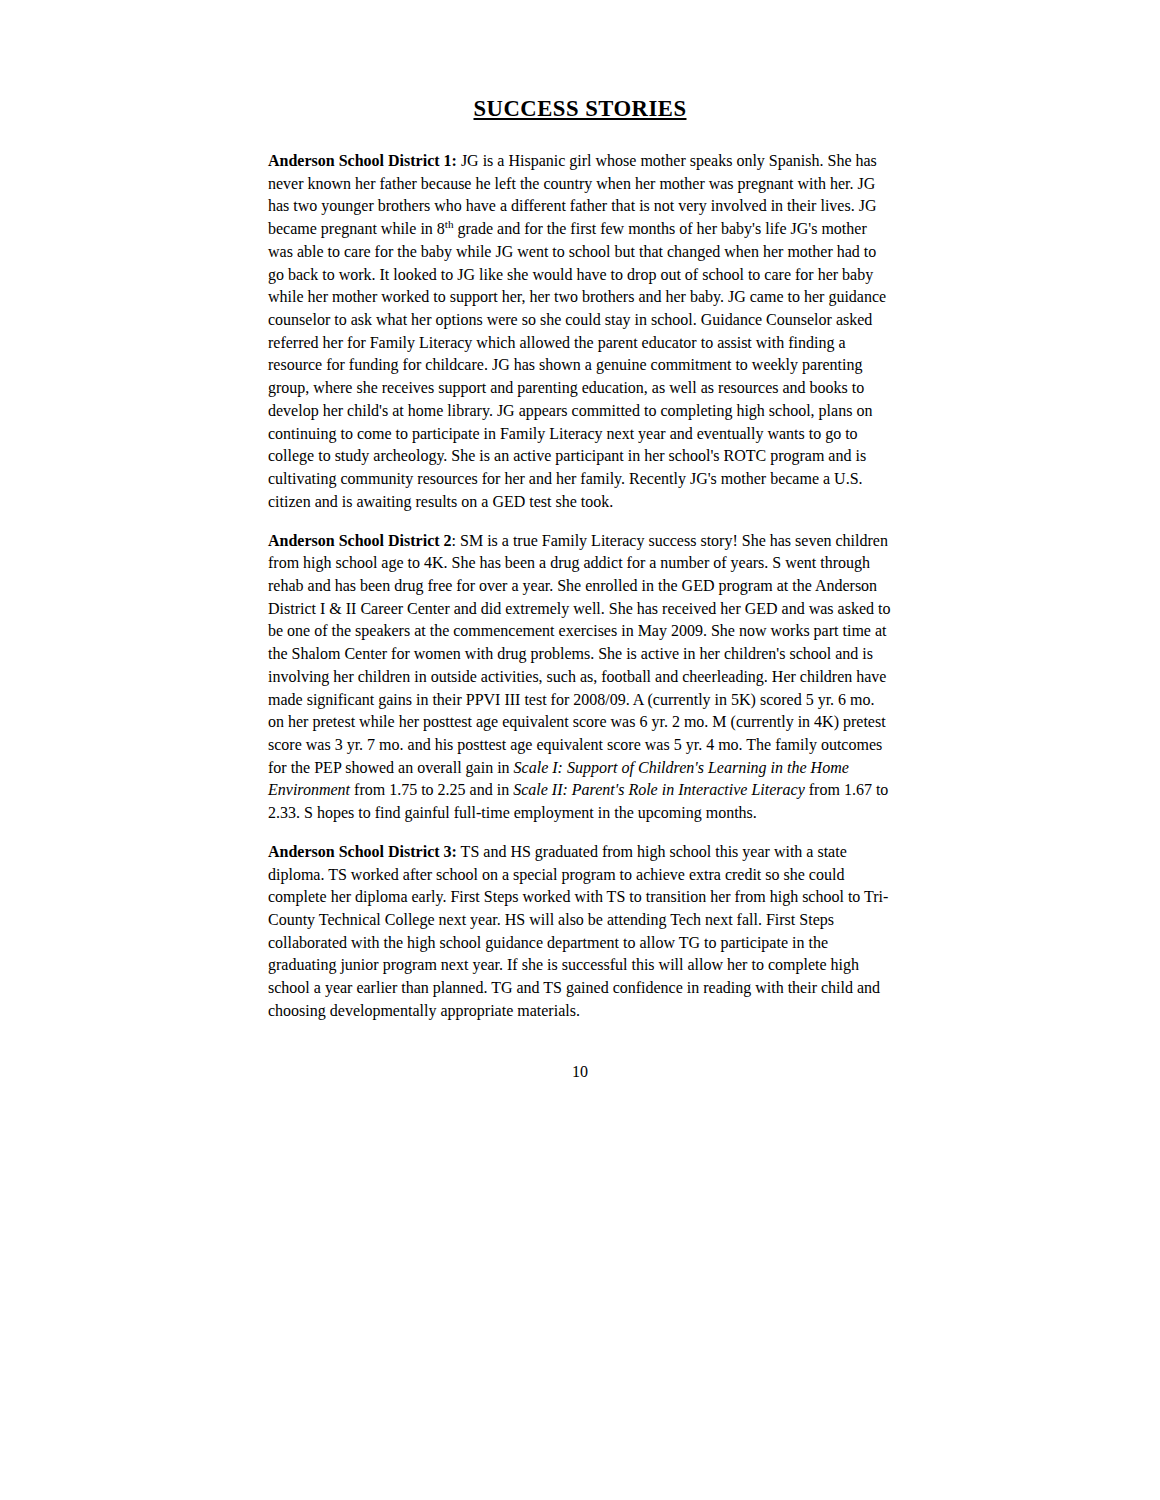SUCCESS STORIES
Anderson School District 1: JG is a Hispanic girl whose mother speaks only Spanish. She has never known her father because he left the country when her mother was pregnant with her. JG has two younger brothers who have a different father that is not very involved in their lives. JG became pregnant while in 8th grade and for the first few months of her baby's life JG's mother was able to care for the baby while JG went to school but that changed when her mother had to go back to work. It looked to JG like she would have to drop out of school to care for her baby while her mother worked to support her, her two brothers and her baby. JG came to her guidance counselor to ask what her options were so she could stay in school. Guidance Counselor asked referred her for Family Literacy which allowed the parent educator to assist with finding a resource for funding for childcare. JG has shown a genuine commitment to weekly parenting group, where she receives support and parenting education, as well as resources and books to develop her child's at home library. JG appears committed to completing high school, plans on continuing to come to participate in Family Literacy next year and eventually wants to go to college to study archeology. She is an active participant in her school's ROTC program and is cultivating community resources for her and her family. Recently JG's mother became a U.S. citizen and is awaiting results on a GED test she took.
Anderson School District 2: SM is a true Family Literacy success story! She has seven children from high school age to 4K. She has been a drug addict for a number of years. S went through rehab and has been drug free for over a year. She enrolled in the GED program at the Anderson District I & II Career Center and did extremely well. She has received her GED and was asked to be one of the speakers at the commencement exercises in May 2009. She now works part time at the Shalom Center for women with drug problems. She is active in her children's school and is involving her children in outside activities, such as, football and cheerleading. Her children have made significant gains in their PPVI III test for 2008/09. A (currently in 5K) scored 5 yr. 6 mo. on her pretest while her posttest age equivalent score was 6 yr. 2 mo. M (currently in 4K) pretest score was 3 yr. 7 mo. and his posttest age equivalent score was 5 yr. 4 mo. The family outcomes for the PEP showed an overall gain in Scale I: Support of Children's Learning in the Home Environment from 1.75 to 2.25 and in Scale II: Parent's Role in Interactive Literacy from 1.67 to 2.33. S hopes to find gainful full-time employment in the upcoming months.
Anderson School District 3: TS and HS graduated from high school this year with a state diploma. TS worked after school on a special program to achieve extra credit so she could complete her diploma early. First Steps worked with TS to transition her from high school to Tri-County Technical College next year. HS will also be attending Tech next fall. First Steps collaborated with the high school guidance department to allow TG to participate in the graduating junior program next year. If she is successful this will allow her to complete high school a year earlier than planned. TG and TS gained confidence in reading with their child and choosing developmentally appropriate materials.
10